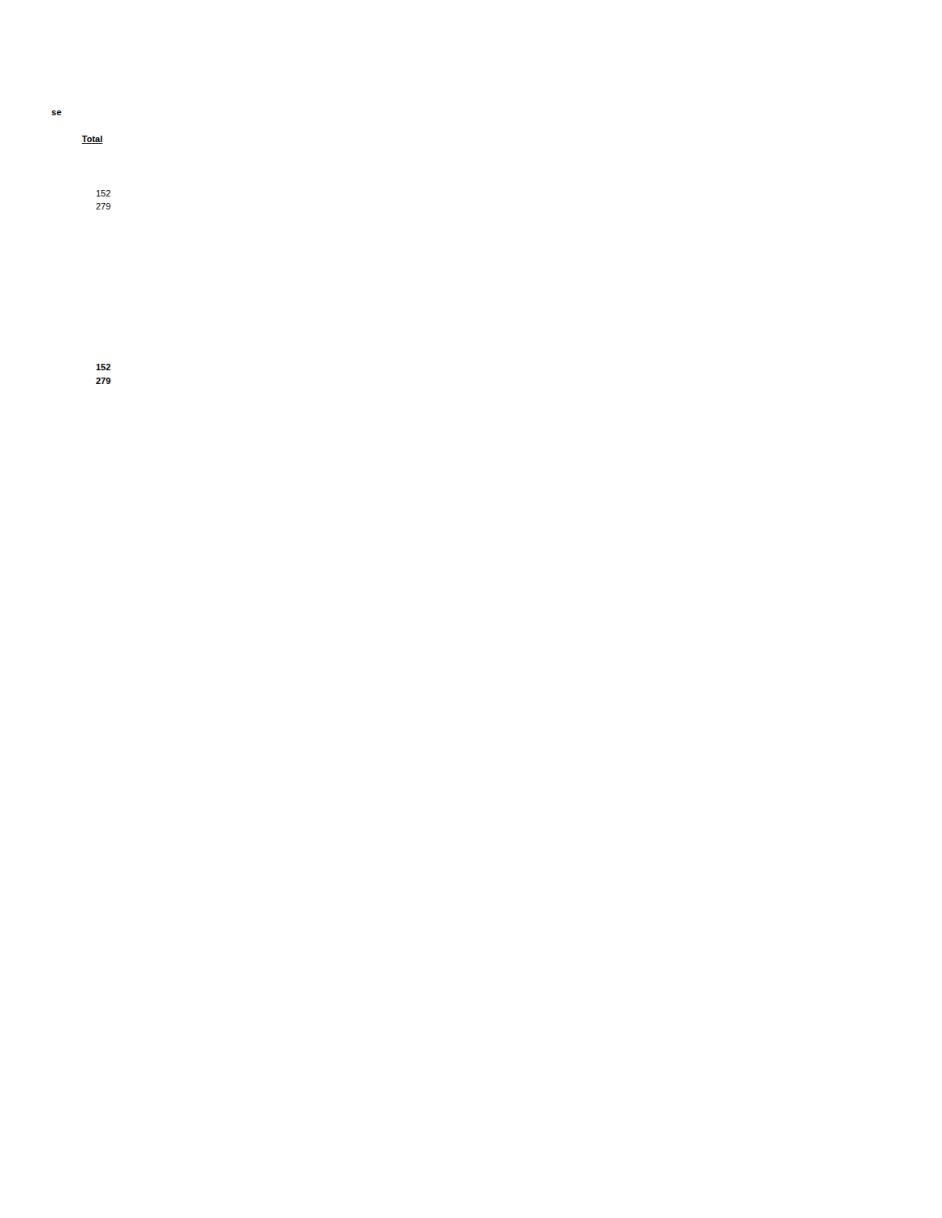se
Total
152
279
152
279